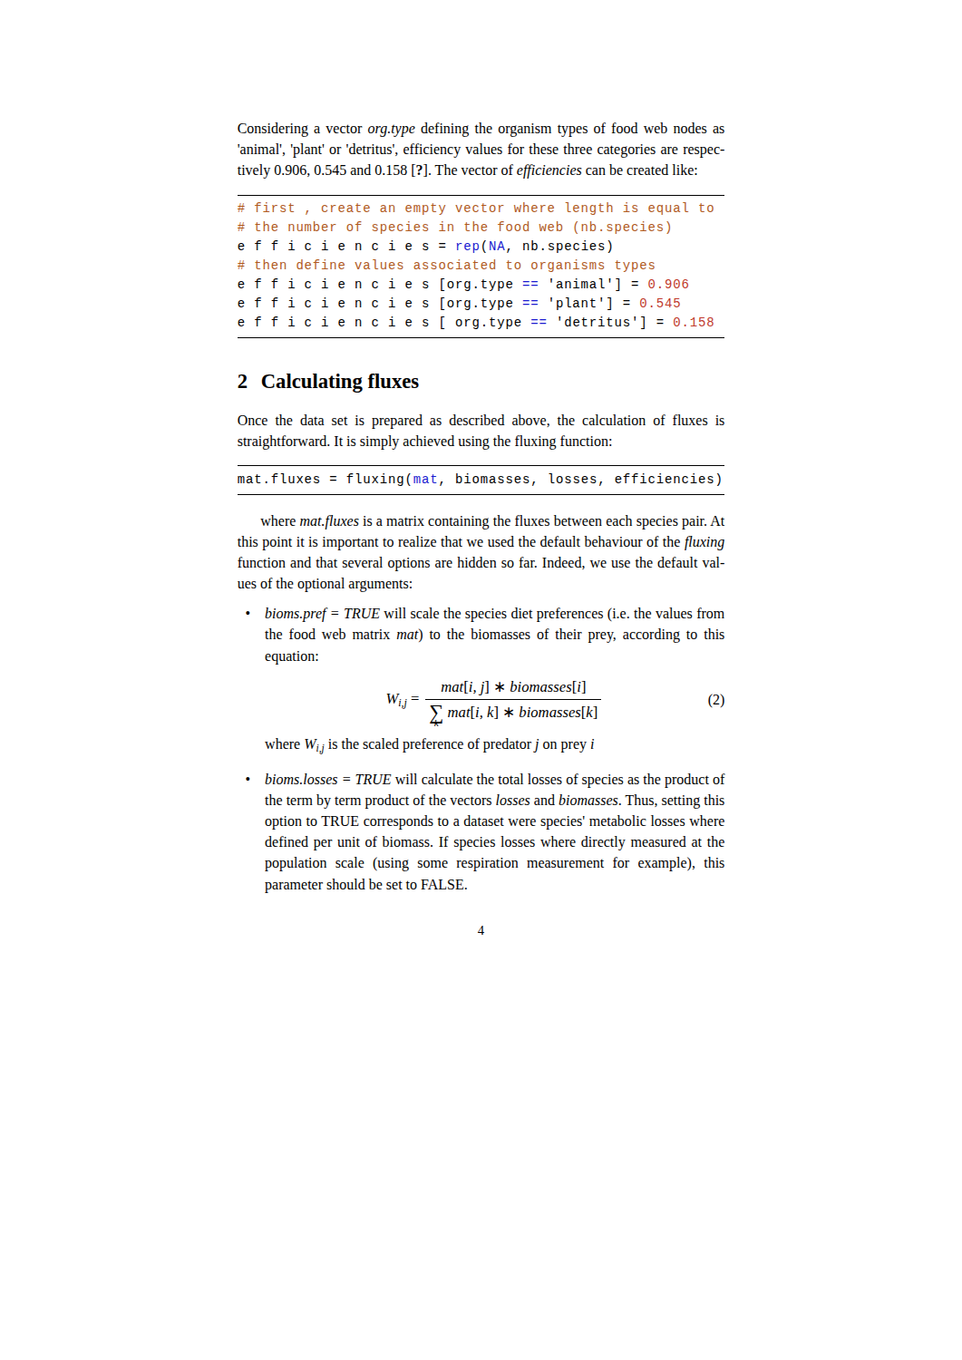Considering a vector org.type defining the organism types of food web nodes as 'animal', 'plant' or 'detritus', efficiency values for these three categories are respectively 0.906, 0.545 and 0.158 [?]. The vector of efficiencies can be created like:
# first , create an empty vector where length is equal to # the number of species in the food web (nb.species) e f f i c i e n c i e s = rep(NA, nb.species) # then define values associated to organisms types e f f i c i e n c i e s [org.type == 'animal'] = 0.906 e f f i c i e n c i e s [org.type == 'plant'] = 0.545 e f f i c i e n c i e s [ org.type == 'detritus'] = 0.158
2 Calculating fluxes
Once the data set is prepared as described above, the calculation of fluxes is straightforward. It is simply achieved using the fluxing function:
mat.fluxes = fluxing(mat, biomasses, losses, efficiencies)
where mat.fluxes is a matrix containing the fluxes between each species pair. At this point it is important to realize that we used the default behaviour of the fluxing function and that several options are hidden so far. Indeed, we use the default values of the optional arguments:
bioms.pref = TRUE will scale the species diet preferences (i.e. the values from the food web matrix mat) to the biomasses of their prey, according to this equation:
Wi,j = mat[i, j] ∗ biomasses[i] ∑k mat[i, k] ∗ biomasses[k] (2)
where Wi,j is the scaled preference of predator j on prey i
bioms.losses = TRUE will calculate the total losses of species as the product of the term by term product of the vectors losses and biomasses. Thus, setting this option to TRUE corresponds to a dataset were species' metabolic losses where defined per unit of biomass. If species losses where directly measured at the population scale (using some respiration measurement for example), this parameter should be set to FALSE.
4